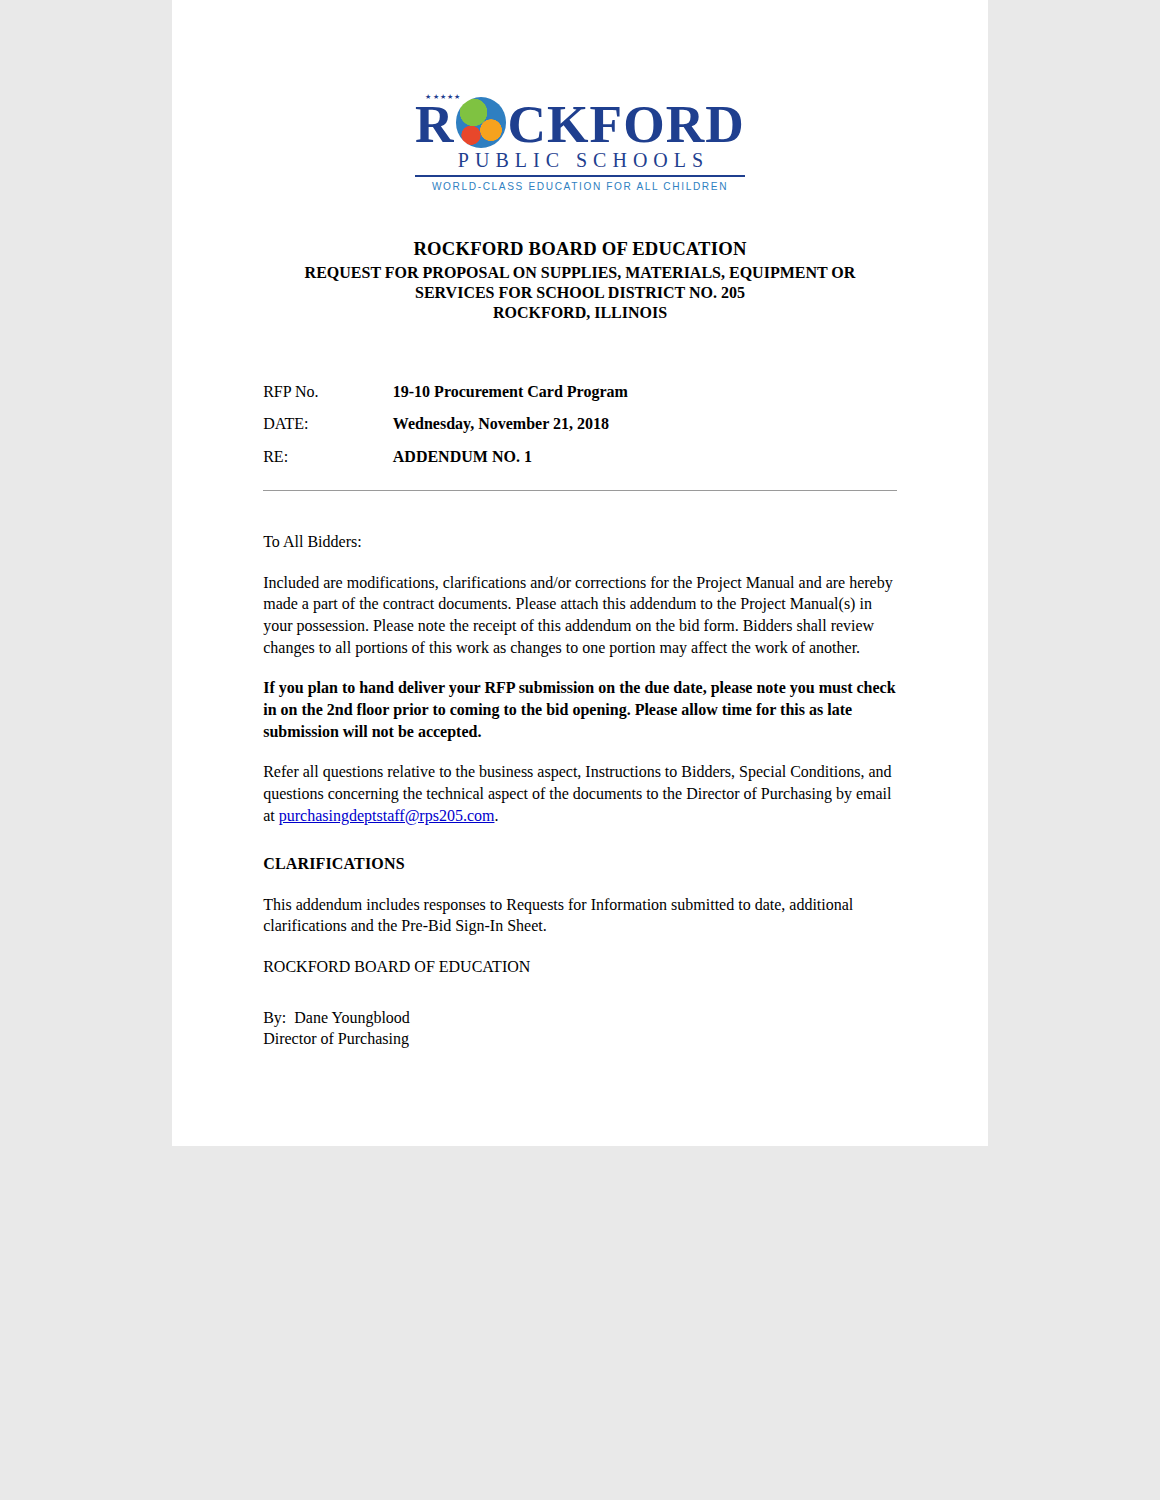★★★★★ R CKFORD
PUBLIC SCHOOLS
WORLD-CLASS EDUCATION FOR ALL CHILDREN
ROCKFORD BOARD OF EDUCATION
REQUEST FOR PROPOSAL ON SUPPLIES, MATERIALS, EQUIPMENT OR
SERVICES FOR SCHOOL DISTRICT NO. 205
ROCKFORD, ILLINOIS
| RFP No. | 19-10 Procurement Card Program |
| DATE: | Wednesday, November 21, 2018 |
| RE: | ADDENDUM NO. 1 |
To All Bidders:
Included are modifications, clarifications and/or corrections for the Project Manual and are hereby made a part of the contract documents. Please attach this addendum to the Project Manual(s) in your possession. Please note the receipt of this addendum on the bid form. Bidders shall review changes to all portions of this work as changes to one portion may affect the work of another.
If you plan to hand deliver your RFP submission on the due date, please note you must check in on the 2nd floor prior to coming to the bid opening. Please allow time for this as late submission will not be accepted.
Refer all questions relative to the business aspect, Instructions to Bidders, Special Conditions, and questions concerning the technical aspect of the documents to the Director of Purchasing by email at purchasingdeptstaff@rps205.com.
CLARIFICATIONS
This addendum includes responses to Requests for Information submitted to date, additional clarifications and the Pre-Bid Sign-In Sheet.
ROCKFORD BOARD OF EDUCATION
By: Dane Youngblood
Director of Purchasing